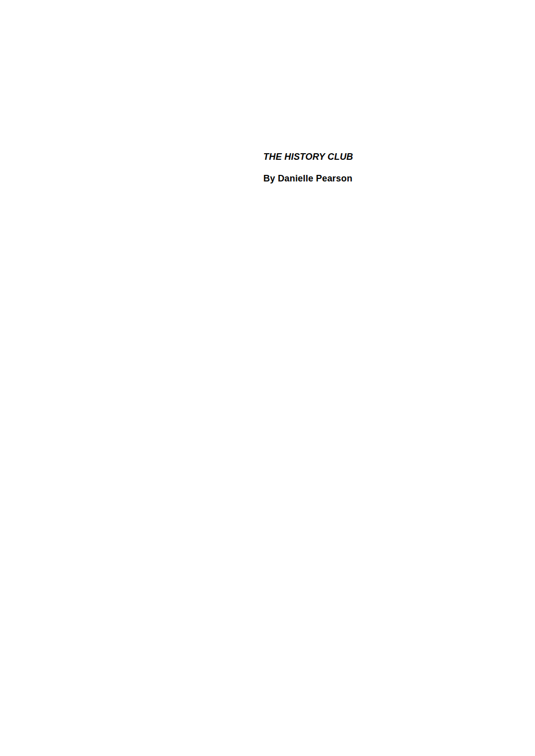THE HISTORY CLUB
By Danielle Pearson